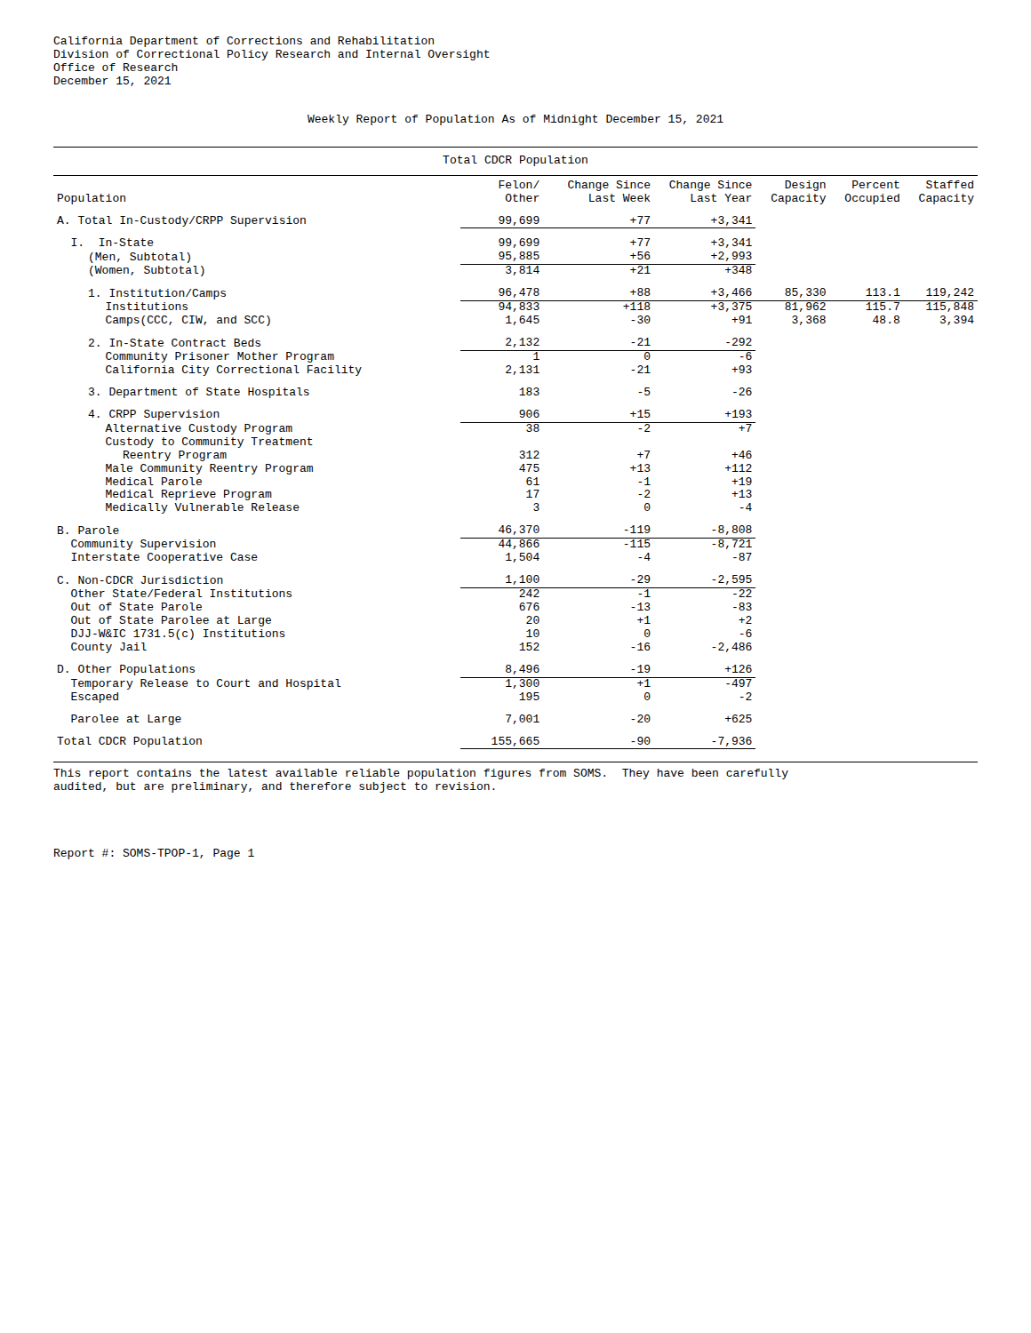California Department of Corrections and Rehabilitation Division of Correctional Policy Research and Internal Oversight Office of Research December 15, 2021
Weekly Report of Population As of Midnight December 15, 2021
Total CDCR Population
| | Felon/ | Change Since | Change Since | Design | Percent | Staffed |
| --- | --- | --- | --- | --- | --- | --- |
| Population | Other | Last Week | Last Year | Capacity | Occupied | Capacity |
| A. Total In-Custody/CRPP Supervision | 99,699 | +77 | +3,341 | | | |
| I. In-State | 99,699 | +77 | +3,341 | | | |
| (Men, Subtotal) | 95,885 | +56 | +2,993 | | | |
| (Women, Subtotal) | 3,814 | +21 | +348 | | | |
| 1. Institution/Camps | 96,478 | +88 | +3,466 | 85,330 | 113.1 | 119,242 |
| Institutions | 94,833 | +118 | +3,375 | 81,962 | 115.7 | 115,848 |
| Camps(CCC, CIW, and SCC) | 1,645 | -30 | +91 | 3,368 | 48.8 | 3,394 |
| 2. In-State Contract Beds | 2,132 | -21 | -292 | | | |
| Community Prisoner Mother Program | 1 | 0 | -6 | | | |
| California City Correctional Facility | 2,131 | -21 | +93 | | | |
| 3. Department of State Hospitals | 183 | -5 | -26 | | | |
| 4. CRPP Supervision | 906 | +15 | +193 | | | |
| Alternative Custody Program | 38 | -2 | +7 | | | |
| Custody to Community Treatment | | | | | | |
| Reentry Program | 312 | +7 | +46 | | | |
| Male Community Reentry Program | 475 | +13 | +112 | | | |
| Medical Parole | 61 | -1 | +19 | | | |
| Medical Reprieve Program | 17 | -2 | +13 | | | |
| Medically Vulnerable Release | 3 | 0 | -4 | | | |
| B. Parole | 46,370 | -119 | -8,808 | | | |
| Community Supervision | 44,866 | -115 | -8,721 | | | |
| Interstate Cooperative Case | 1,504 | -4 | -87 | | | |
| C. Non-CDCR Jurisdiction | 1,100 | -29 | -2,595 | | | |
| Other State/Federal Institutions | 242 | -1 | -22 | | | |
| Out of State Parole | 676 | -13 | -83 | | | |
| Out of State Parolee at Large | 20 | +1 | +2 | | | |
| DJJ-W&IC 1731.5(c) Institutions | 10 | 0 | -6 | | | |
| County Jail | 152 | -16 | -2,486 | | | |
| D. Other Populations | 8,496 | -19 | +126 | | | |
| Temporary Release to Court and Hospital | 1,300 | +1 | -497 | | | |
| Escaped | 195 | 0 | -2 | | | |
| Parolee at Large | 7,001 | -20 | +625 | | | |
| Total CDCR Population | 155,665 | -90 | -7,936 | | | |
This report contains the latest available reliable population figures from SOMS. They have been carefully audited, but are preliminary, and therefore subject to revision.
Report #: SOMS-TPOP-1, Page 1